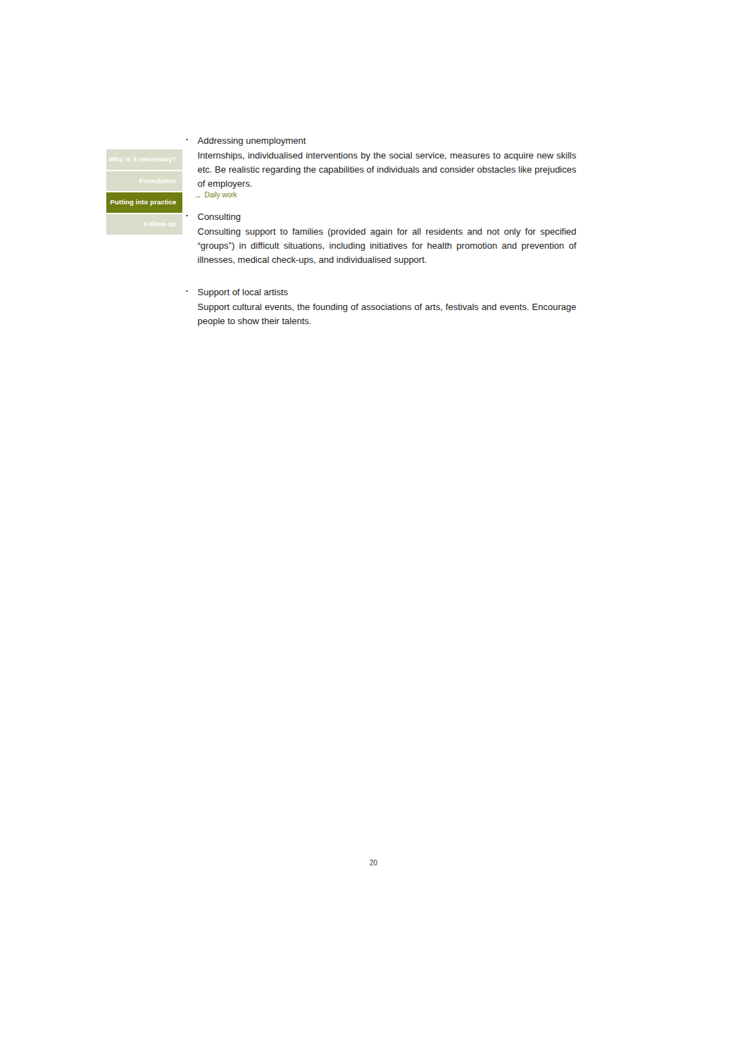Why is it necessary?
Foundation
Putting into practice
Follow-up
→Daily work
Addressing unemployment Internships, individualised interventions by the social service, measures to acquire new skills etc. Be realistic regarding the capabilities of individuals and consider obstacles like prejudices of employers.
Consulting Consulting support to families (provided again for all residents and not only for specified “groups”) in difficult situations, including initiatives for health promotion and prevention of illnesses, medical check-ups, and individualised support.
Support of local artists Support cultural events, the founding of associations of arts, festivals and events. Encourage people to show their talents.
20